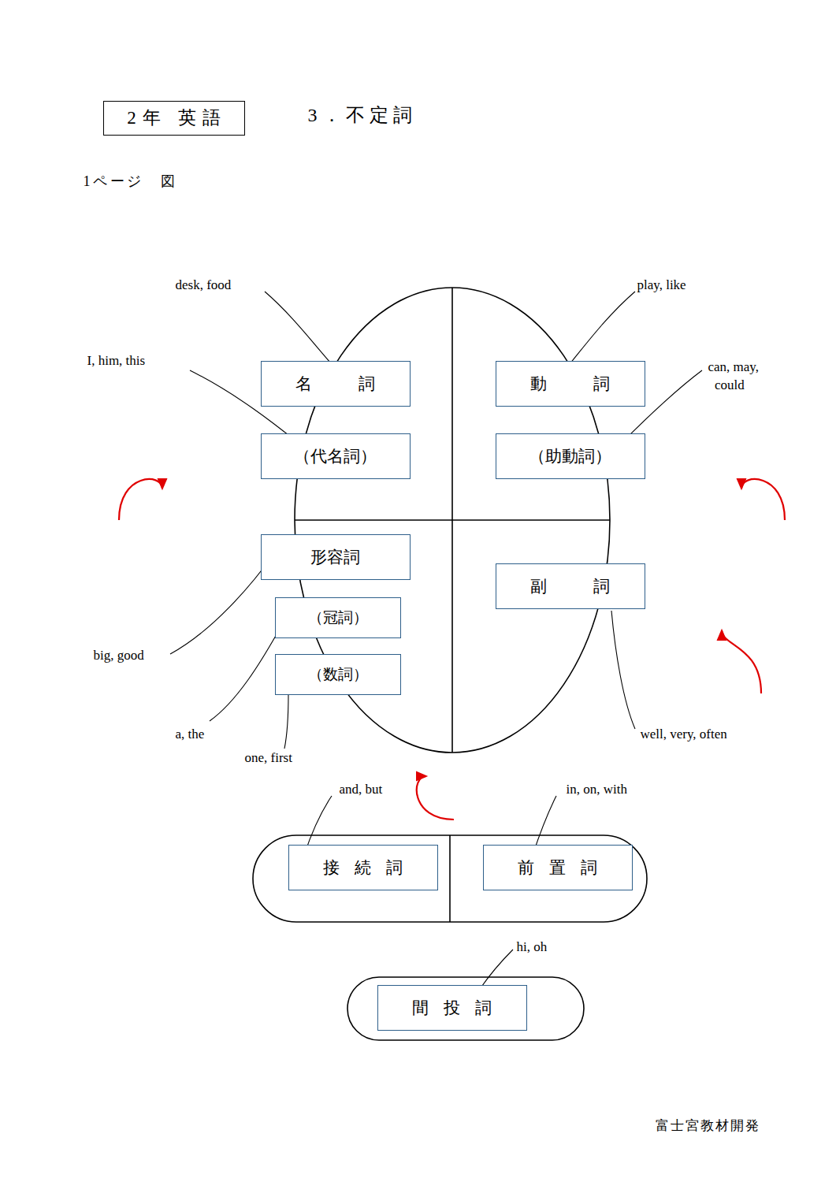2年 英語
3．不定詞
1ページ　図
名　詞
（代名詞）
動　詞
（助動詞）
形容詞
（冠詞）
（数詞）
副　詞
接続詞
前置詞
間投詞
desk, food
I, him, this
big, good
a, the
one, first
play, like
can, may,
could
well, very, often
and, but
in, on, with
hi, oh
富士宮教材開発